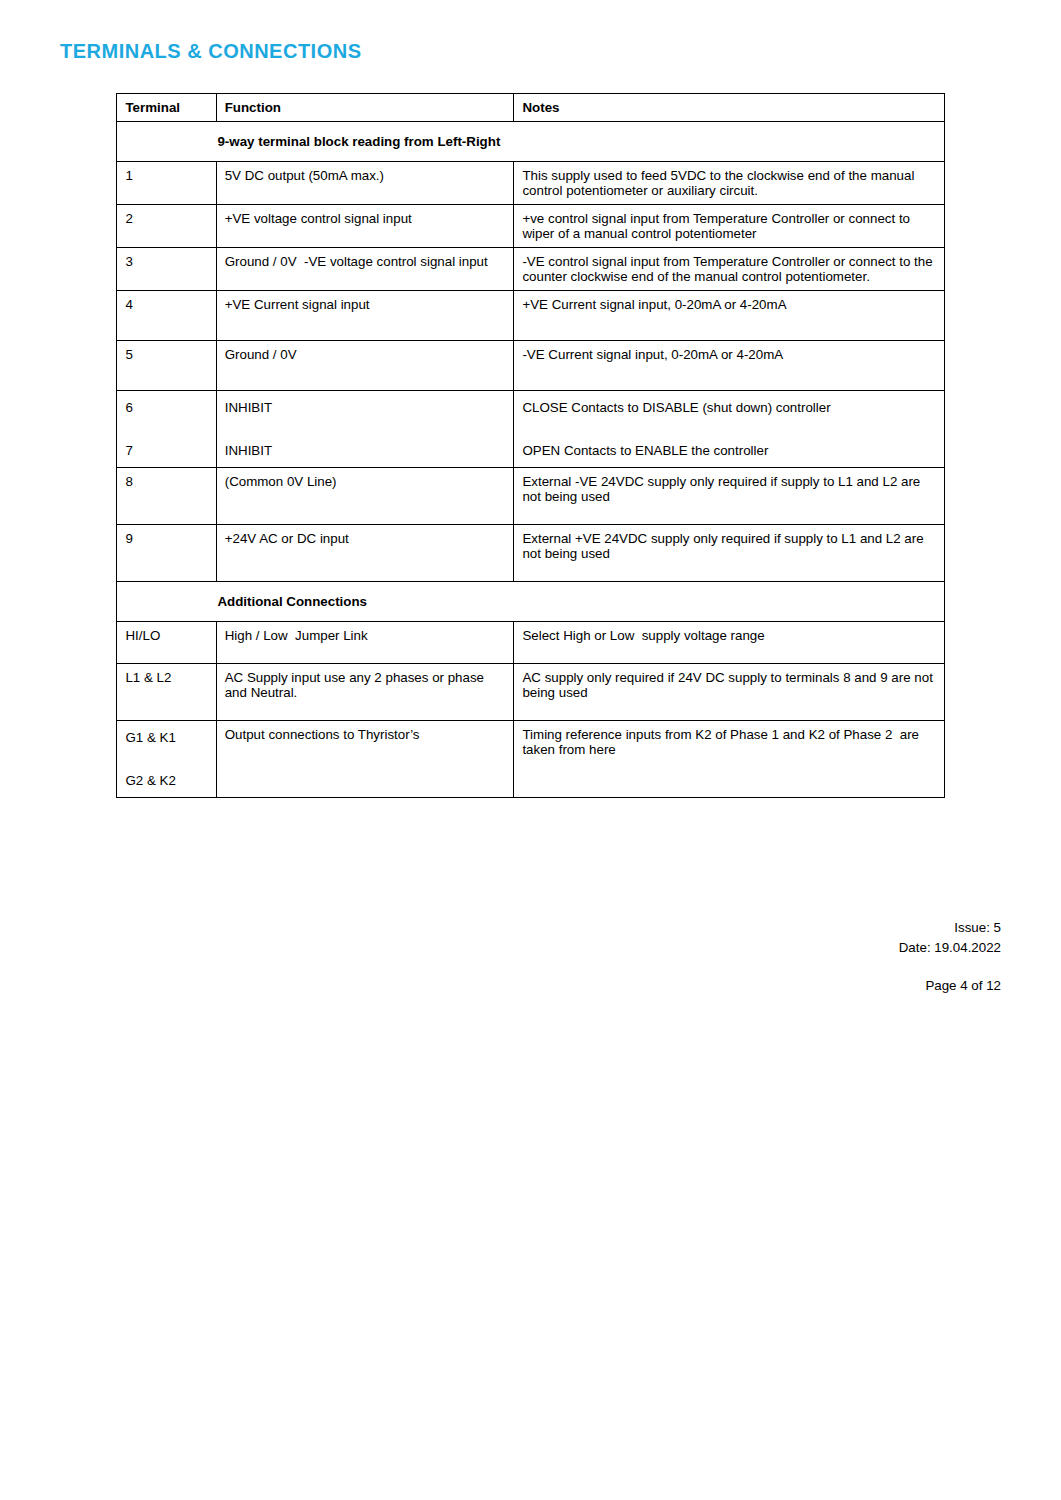TERMINALS & CONNECTIONS
| Terminal | Function | Notes |
| --- | --- | --- |
| 9-way terminal block reading from Left-Right |
| 1 | 5V DC output (50mA max.) | This supply used to feed 5VDC to the clockwise end of the manual control potentiometer or auxiliary circuit. |
| 2 | +VE voltage control signal input | +ve control signal input from Temperature Controller or connect to wiper of a manual control potentiometer |
| 3 | Ground / 0V -VE voltage control signal input | -VE control signal input from Temperature Controller or connect to the counter clockwise end of the manual control potentiometer. |
| 4 | +VE Current signal input | +VE Current signal input, 0-20mA or 4-20mA |
| 5 | Ground / 0V | -VE Current signal input, 0-20mA or 4-20mA |
| 6 7 | INHIBIT INHIBIT | CLOSE Contacts to DISABLE (shut down) controller OPEN Contacts to ENABLE the controller |
| 8 | (Common 0V Line) | External -VE 24VDC supply only required if supply to L1 and L2 are not being used |
| 9 | +24V AC or DC input | External +VE 24VDC supply only required if supply to L1 and L2 are not being used |
| Additional Connections |
| HI/LO | High / Low Jumper Link | Select High or Low supply voltage range |
| L1 & L2 | AC Supply input use any 2 phases or phase and Neutral. | AC supply only required if 24V DC supply to terminals 8 and 9 are not being used |
| G1 & K1 G2 & K2 | Output connections to Thyristor’s | Timing reference inputs from K2 of Phase 1 and K2 of Phase 2 are taken from here |
Issue: 5
Date: 19.04.2022
Page 4 of 12